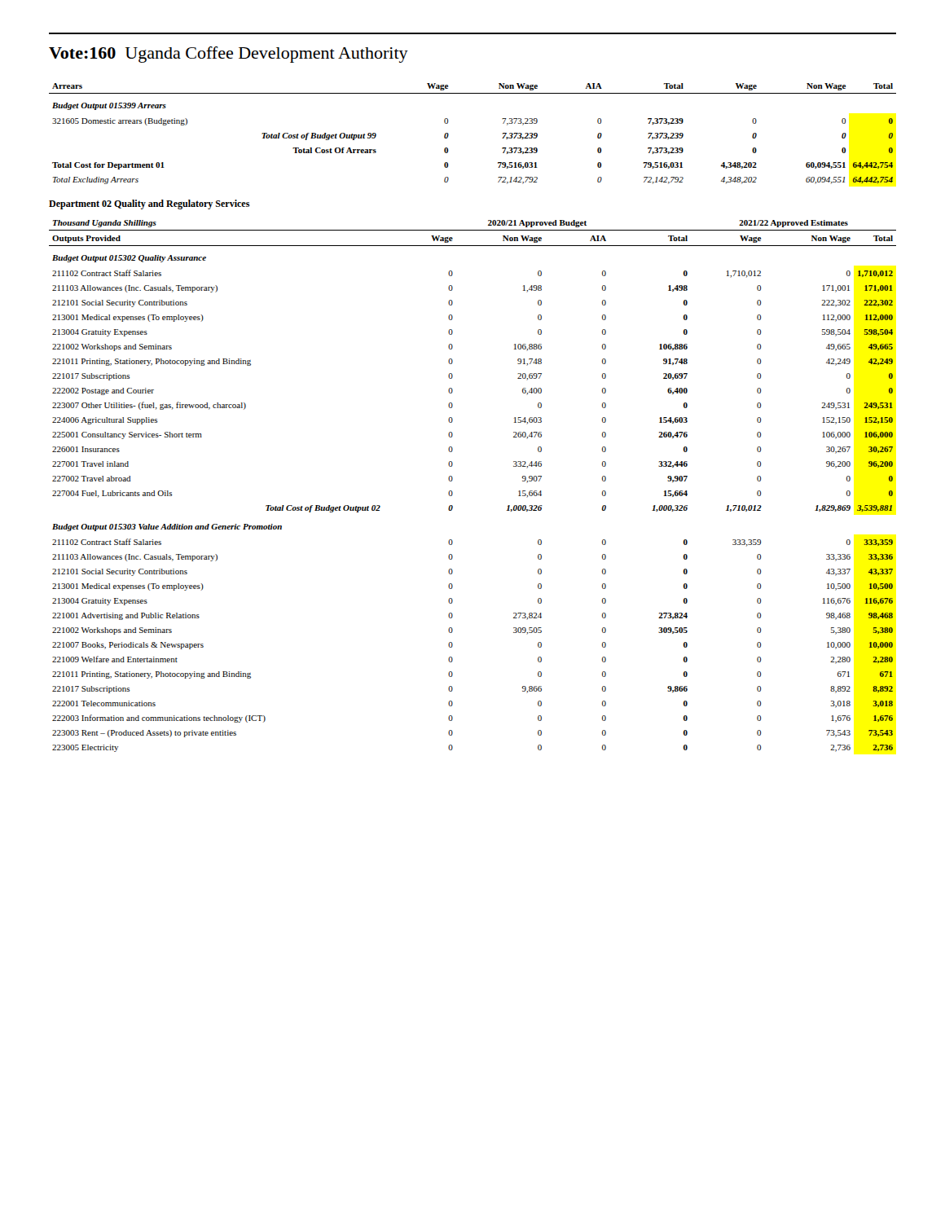Vote:160 Uganda Coffee Development Authority
| Arrears | Wage | Non Wage | AIA | Total | Wage | Non Wage | Total |
| --- | --- | --- | --- | --- | --- | --- | --- |
| Budget Output 015399 Arrears |
| 321605 Domestic arrears (Budgeting) | 0 | 7,373,239 | 0 | 7,373,239 | 0 | 0 | 0 |
| Total Cost of Budget Output 99 | 0 | 7,373,239 | 0 | 7,373,239 | 0 | 0 | 0 |
| Total Cost Of Arrears | 0 | 7,373,239 | 0 | 7,373,239 | 0 | 0 | 0 |
| Total Cost for Department 01 | 0 | 79,516,031 | 0 | 79,516,031 | 4,348,202 | 60,094,551 | 64,442,754 |
| Total Excluding Arrears | 0 | 72,142,792 | 0 | 72,142,792 | 4,348,202 | 60,094,551 | 64,442,754 |
Department 02 Quality and Regulatory Services
| Thousand Uganda Shillings | 2020/21 Approved Budget | 2021/22 Approved Estimates |
| --- | --- | --- |
| Outputs Provided | Wage | Non Wage | AIA | Total | Wage | Non Wage | Total |
| Budget Output 015302 Quality Assurance |
| 211102 Contract Staff Salaries | 0 | 0 | 0 | 0 | 1,710,012 | 0 | 1,710,012 |
| 211103 Allowances (Inc. Casuals, Temporary) | 0 | 1,498 | 0 | 1,498 | 0 | 171,001 | 171,001 |
| 212101 Social Security Contributions | 0 | 0 | 0 | 0 | 0 | 222,302 | 222,302 |
| 213001 Medical expenses (To employees) | 0 | 0 | 0 | 0 | 0 | 112,000 | 112,000 |
| 213004 Gratuity Expenses | 0 | 0 | 0 | 0 | 0 | 598,504 | 598,504 |
| 221002 Workshops and Seminars | 0 | 106,886 | 0 | 106,886 | 0 | 49,665 | 49,665 |
| 221011 Printing, Stationery, Photocopying and Binding | 0 | 91,748 | 0 | 91,748 | 0 | 42,249 | 42,249 |
| 221017 Subscriptions | 0 | 20,697 | 0 | 20,697 | 0 | 0 | 0 |
| 222002 Postage and Courier | 0 | 6,400 | 0 | 6,400 | 0 | 0 | 0 |
| 223007 Other Utilities- (fuel, gas, firewood, charcoal) | 0 | 0 | 0 | 0 | 0 | 249,531 | 249,531 |
| 224006 Agricultural Supplies | 0 | 154,603 | 0 | 154,603 | 0 | 152,150 | 152,150 |
| 225001 Consultancy Services- Short term | 0 | 260,476 | 0 | 260,476 | 0 | 106,000 | 106,000 |
| 226001 Insurances | 0 | 0 | 0 | 0 | 0 | 30,267 | 30,267 |
| 227001 Travel inland | 0 | 332,446 | 0 | 332,446 | 0 | 96,200 | 96,200 |
| 227002 Travel abroad | 0 | 9,907 | 0 | 9,907 | 0 | 0 | 0 |
| 227004 Fuel, Lubricants and Oils | 0 | 15,664 | 0 | 15,664 | 0 | 0 | 0 |
| Total Cost of Budget Output 02 | 0 | 1,000,326 | 0 | 1,000,326 | 1,710,012 | 1,829,869 | 3,539,881 |
| Budget Output 015303 Value Addition and Generic Promotion |
| 211102 Contract Staff Salaries | 0 | 0 | 0 | 0 | 333,359 | 0 | 333,359 |
| 211103 Allowances (Inc. Casuals, Temporary) | 0 | 0 | 0 | 0 | 0 | 33,336 | 33,336 |
| 212101 Social Security Contributions | 0 | 0 | 0 | 0 | 0 | 43,337 | 43,337 |
| 213001 Medical expenses (To employees) | 0 | 0 | 0 | 0 | 0 | 10,500 | 10,500 |
| 213004 Gratuity Expenses | 0 | 0 | 0 | 0 | 0 | 116,676 | 116,676 |
| 221001 Advertising and Public Relations | 0 | 273,824 | 0 | 273,824 | 0 | 98,468 | 98,468 |
| 221002 Workshops and Seminars | 0 | 309,505 | 0 | 309,505 | 0 | 5,380 | 5,380 |
| 221007 Books, Periodicals & Newspapers | 0 | 0 | 0 | 0 | 0 | 10,000 | 10,000 |
| 221009 Welfare and Entertainment | 0 | 0 | 0 | 0 | 0 | 2,280 | 2,280 |
| 221011 Printing, Stationery, Photocopying and Binding | 0 | 0 | 0 | 0 | 0 | 671 | 671 |
| 221017 Subscriptions | 0 | 9,866 | 0 | 9,866 | 0 | 8,892 | 8,892 |
| 222001 Telecommunications | 0 | 0 | 0 | 0 | 0 | 3,018 | 3,018 |
| 222003 Information and communications technology (ICT) | 0 | 0 | 0 | 0 | 0 | 1,676 | 1,676 |
| 223003 Rent – (Produced Assets) to private entities | 0 | 0 | 0 | 0 | 0 | 73,543 | 73,543 |
| 223005 Electricity | 0 | 0 | 0 | 0 | 0 | 2,736 | 2,736 |